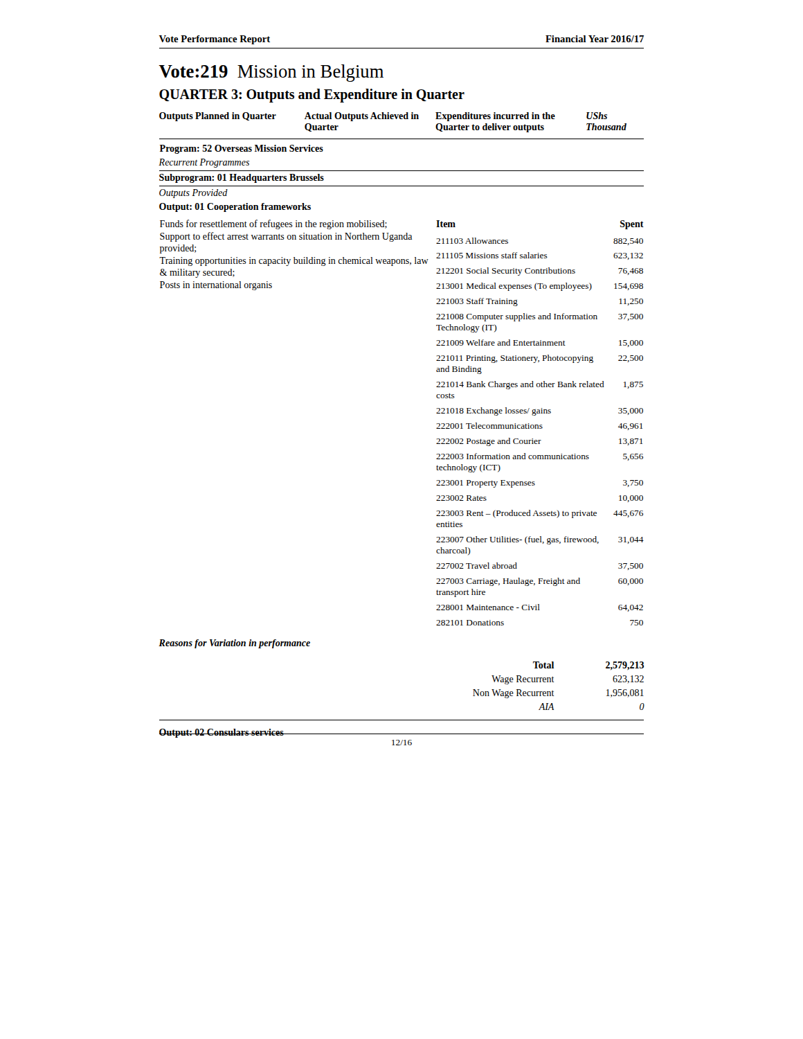Vote Performance Report
Financial Year 2016/17
Vote:219 Mission in Belgium
QUARTER 3: Outputs and Expenditure in Quarter
| Outputs Planned in Quarter | Actual Outputs Achieved in Quarter | Expenditures incurred in the Quarter to deliver outputs | UShs Thousand |
| --- | --- | --- | --- |
| Program: 52 Overseas Mission Services |
| Recurrent Programmes |
| Subprogram: 01 Headquarters Brussels |
| Outputs Provided |
| Output: 01 Cooperation frameworks |
| Funds for resettlement of refugees in the region mobilised; Support to effect arrest warrants on situation in Northern Uganda provided; Training opportunities in capacity building in chemical weapons, law & military secured; Posts in international organis | / Item / Spent / / --- / --- / / 211103 Allowances / 882,540 / / 211105 Missions staff salaries / 623,132 / / 212201 Social Security Contributions / 76,468 / / 213001 Medical expenses (To employees) / 154,698 / / 221003 Staff Training / 11,250 / / 221008 Computer supplies and Information Technology (IT) / 37,500 / / 221009 Welfare and Entertainment / 15,000 / / 221011 Printing, Stationery, Photocopying and Binding / 22,500 / / 221014 Bank Charges and other Bank related costs / 1,875 / / 221018 Exchange losses/ gains / 35,000 / / 222001 Telecommunications / 46,961 / / 222002 Postage and Courier / 13,871 / / 222003 Information and communications technology (ICT) / 5,656 / / 223001 Property Expenses / 3,750 / / 223002 Rates / 10,000 / / 223003 Rent – (Produced Assets) to private entities / 445,676 / / 223007 Other Utilities- (fuel, gas, firewood, charcoal) / 31,044 / / 227002 Travel abroad / 37,500 / / 227003 Carriage, Haulage, Freight and transport hire / 60,000 / / 228001 Maintenance - Civil / 64,042 / / 282101 Donations / 750 / |
Reasons for Variation in performance
| Total | 2,579,213 |
| Wage Recurrent | 623,132 |
| Non Wage Recurrent | 1,956,081 |
| AIA | 0 |
Output: 02 Consulars services
12/16